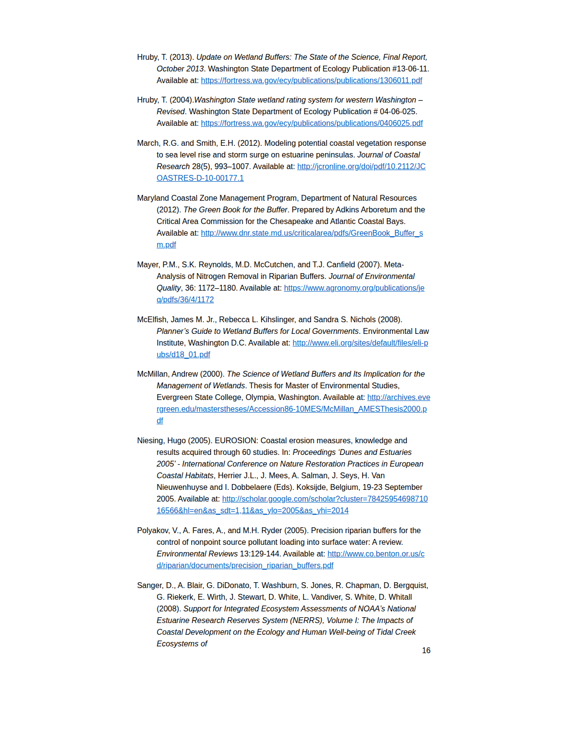Hruby, T. (2013). Update on Wetland Buffers: The State of the Science, Final Report, October 2013. Washington State Department of Ecology Publication #13-06-11. Available at: https://fortress.wa.gov/ecy/publications/publications/1306011.pdf
Hruby, T. (2004).Washington State wetland rating system for western Washington – Revised. Washington State Department of Ecology Publication # 04-06-025. Available at: https://fortress.wa.gov/ecy/publications/publications/0406025.pdf
March, R.G. and Smith, E.H. (2012). Modeling potential coastal vegetation response to sea level rise and storm surge on estuarine peninsulas. Journal of Coastal Research 28(5), 993–1007. Available at: http://jcronline.org/doi/pdf/10.2112/JCOASTRES-D-10-00177.1
Maryland Coastal Zone Management Program, Department of Natural Resources (2012). The Green Book for the Buffer. Prepared by Adkins Arboretum and the Critical Area Commission for the Chesapeake and Atlantic Coastal Bays. Available at: http://www.dnr.state.md.us/criticalarea/pdfs/GreenBook_Buffer_sm.pdf
Mayer, P.M., S.K. Reynolds, M.D. McCutchen, and T.J. Canfield (2007). Meta-Analysis of Nitrogen Removal in Riparian Buffers. Journal of Environmental Quality, 36: 1172–1180. Available at: https://www.agronomy.org/publications/jeq/pdfs/36/4/1172
McElfish, James M. Jr., Rebecca L. Kihslinger, and Sandra S. Nichols (2008). Planner’s Guide to Wetland Buffers for Local Governments. Environmental Law Institute, Washington D.C. Available at: http://www.eli.org/sites/default/files/eli-pubs/d18_01.pdf
McMillan, Andrew (2000). The Science of Wetland Buffers and Its Implication for the Management of Wetlands. Thesis for Master of Environmental Studies, Evergreen State College, Olympia, Washington. Available at: http://archives.evergreen.edu/masterstheses/Accession86-10MES/McMillan_AMESThesis2000.pdf
Niesing, Hugo (2005). EUROSION: Coastal erosion measures, knowledge and results acquired through 60 studies. In: Proceedings ‘Dunes and Estuaries 2005’ - International Conference on Nature Restoration Practices in European Coastal Habitats, Herrier J.L., J. Mees, A. Salman, J. Seys, H. Van Nieuwenhuyse and I. Dobbelaere (Eds). Koksijde, Belgium, 19-23 September 2005. Available at: http://scholar.google.com/scholar?cluster=7842595469871016566&hl=en&as_sdt=1,11&as_ylo=2005&as_yhi=2014
Polyakov, V., A. Fares, A., and M.H. Ryder (2005). Precision riparian buffers for the control of nonpoint source pollutant loading into surface water: A review. Environmental Reviews 13:129-144. Available at: http://www.co.benton.or.us/cd/riparian/documents/precision_riparian_buffers.pdf
Sanger, D., A. Blair, G. DiDonato, T. Washburn, S. Jones, R. Chapman, D. Bergquist, G. Riekerk, E. Wirth, J. Stewart, D. White, L. Vandiver, S. White, D. Whitall (2008). Support for Integrated Ecosystem Assessments of NOAA’s National Estuarine Research Reserves System (NERRS), Volume I: The Impacts of Coastal Development on the Ecology and Human Well-being of Tidal Creek Ecosystems of
16